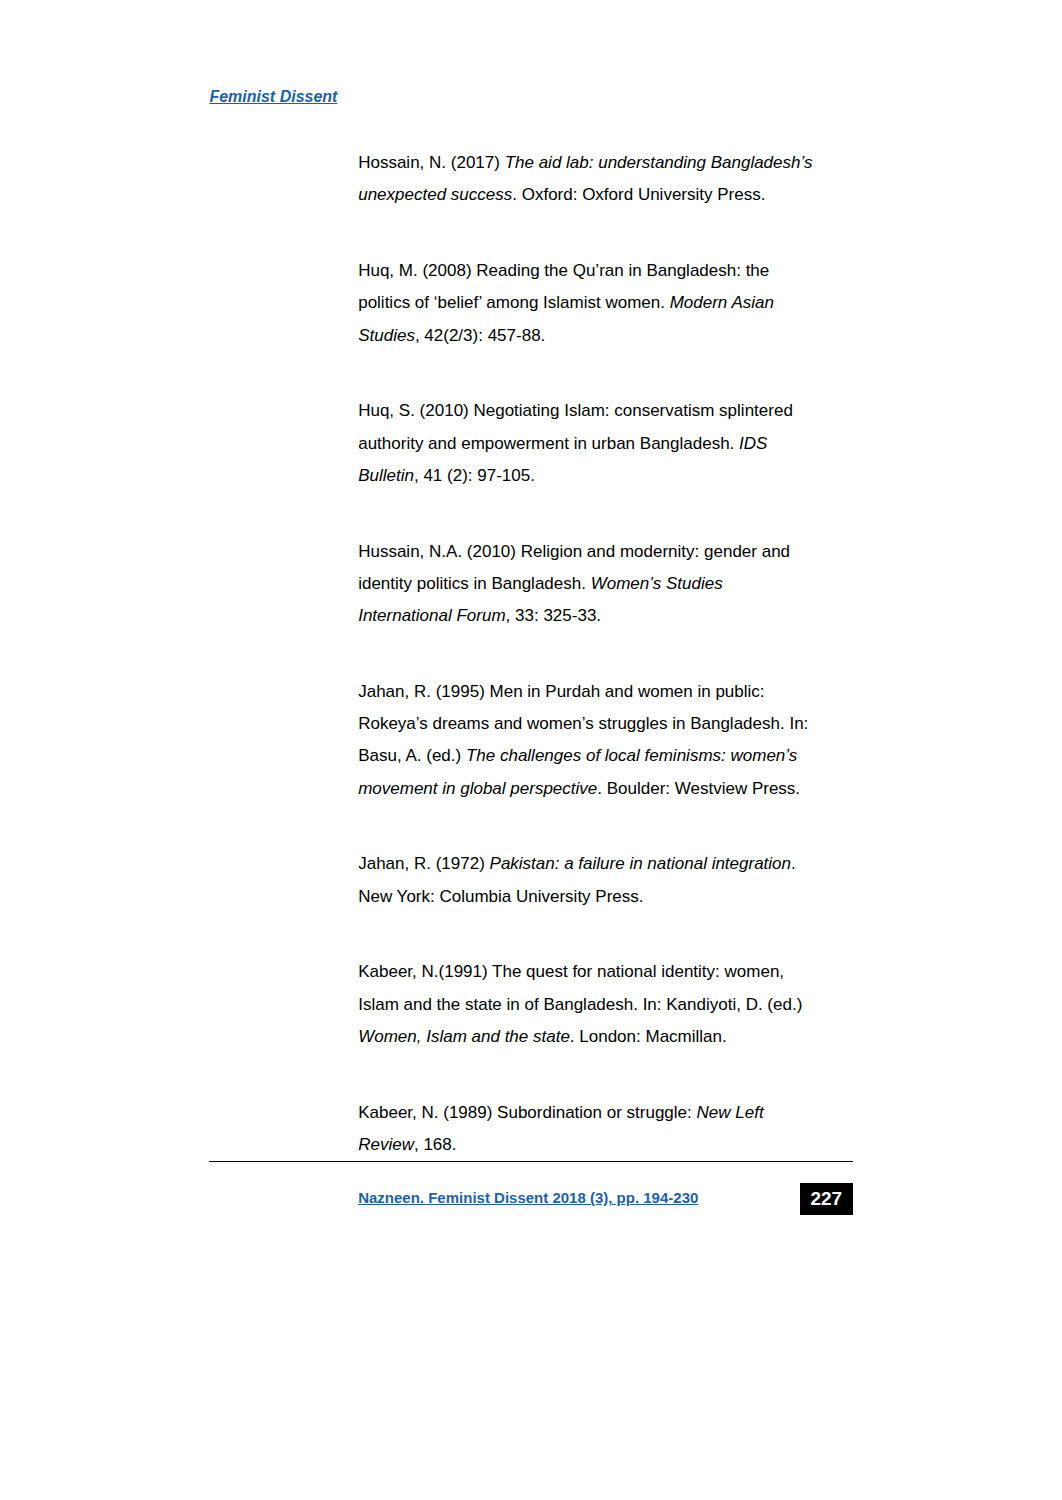Feminist Dissent
Hossain, N. (2017) The aid lab: understanding Bangladesh’s unexpected success. Oxford: Oxford University Press.
Huq, M. (2008) Reading the Qu’ran in Bangladesh: the politics of ‘belief’ among Islamist women. Modern Asian Studies, 42(2/3): 457-88.
Huq, S. (2010) Negotiating Islam: conservatism splintered authority and empowerment in urban Bangladesh. IDS Bulletin, 41 (2): 97-105.
Hussain, N.A. (2010) Religion and modernity: gender and identity politics in Bangladesh. Women’s Studies International Forum, 33: 325-33.
Jahan, R. (1995) Men in Purdah and women in public: Rokeya’s dreams and women’s struggles in Bangladesh. In: Basu, A. (ed.) The challenges of local feminisms: women’s movement in global perspective. Boulder: Westview Press.
Jahan, R. (1972) Pakistan: a failure in national integration. New York: Columbia University Press.
Kabeer, N.(1991) The quest for national identity: women, Islam and the state in of Bangladesh. In: Kandiyoti, D. (ed.) Women, Islam and the state. London: Macmillan.
Kabeer, N. (1989) Subordination or struggle: New Left Review, 168.
Nazneen. Feminist Dissent 2018 (3), pp. 194-230
227